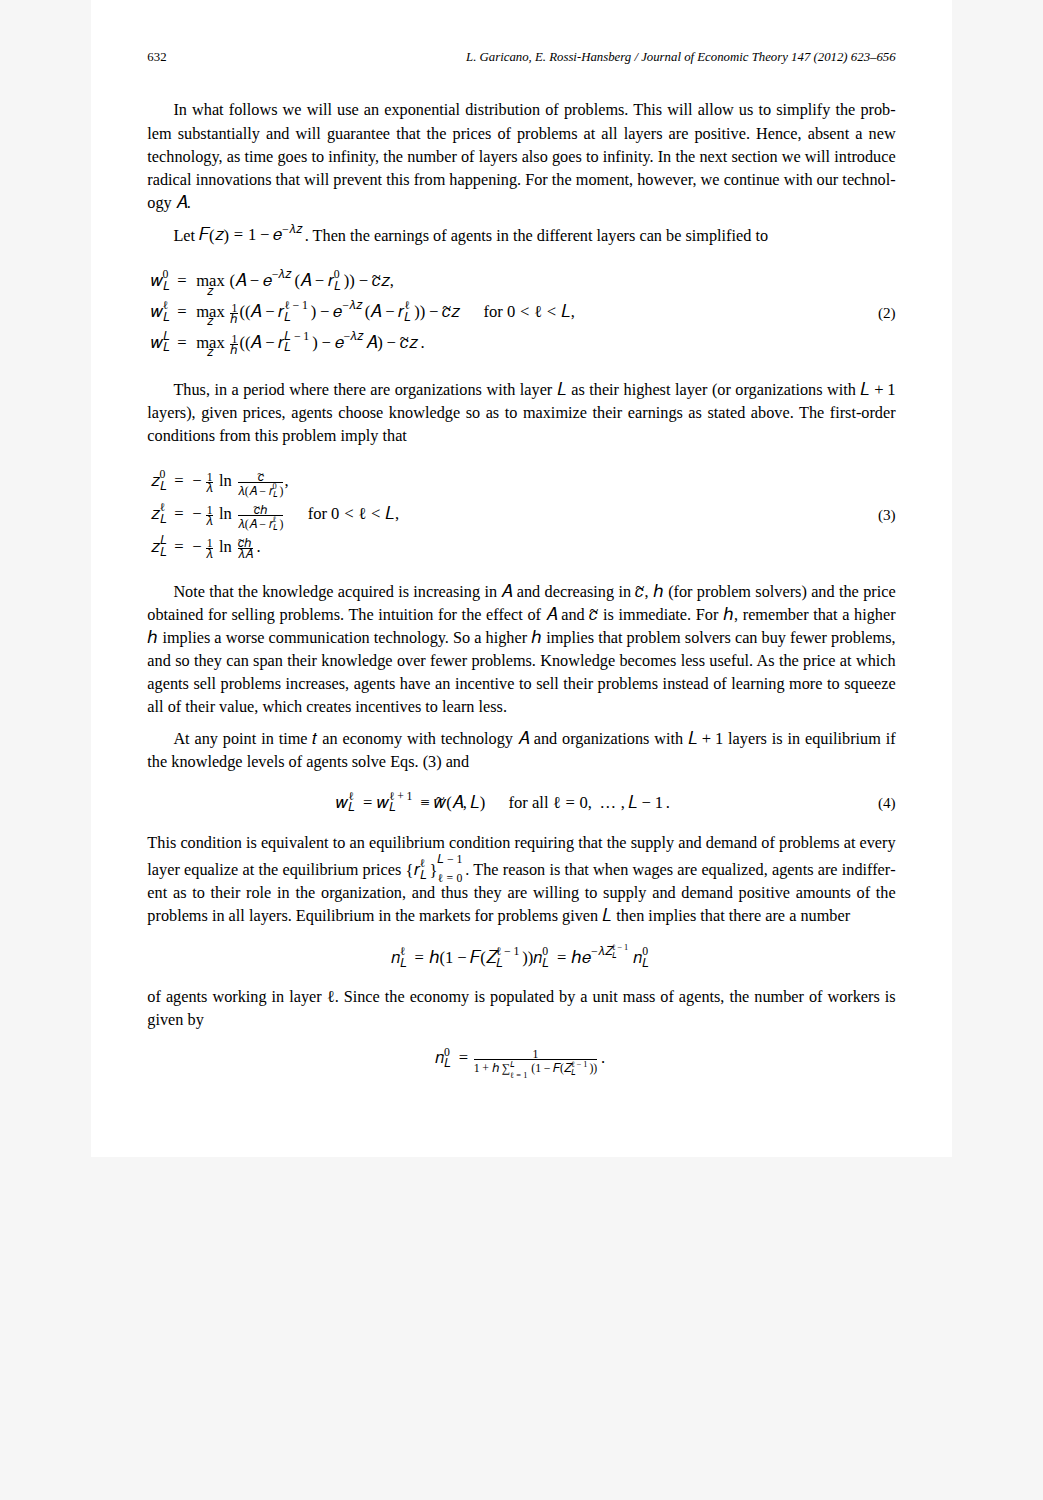632 L. Garicano, E. Rossi-Hansberg / Journal of Economic Theory 147 (2012) 623–656
In what follows we will use an exponential distribution of problems. This will allow us to simplify the problem substantially and will guarantee that the prices of problems at all layers are positive. Hence, absent a new technology, as time goes to infinity, the number of layers also goes to infinity. In the next section we will introduce radical innovations that will prevent this from happening. For the moment, however, we continue with our technology A.
Let F(z)=1−e−λz. Then the earnings of agents in the different layers can be simplified to
wL0 = maxz ( A−e−λz (A−rL0) ) −c~z,
wLℓ = maxz 1h ( (A−rLℓ−1) − e−λz (A−rLℓ) ) −c~z for 0<ℓ<L,
wLL = maxz 1h ( (A−rLL−1) − e−λzA ) −c~z.
(2)
Thus, in a period where there are organizations with layer L as their highest layer (or organizations with L+1 layers), given prices, agents choose knowledge so as to maximize their earnings as stated above. The first-order conditions from this problem imply that
zL0 = −1λ ln c~ λ(A−rL0) ,
zLℓ = −1λ ln c~h λ(A−rLℓ) for 0<ℓ<L,
zLL = −1λ ln c~h λA .
(3)
Note that the knowledge acquired is increasing in A and decreasing in c~, h (for problem solvers) and the price obtained for selling problems. The intuition for the effect of A and c~ is immediate. For h, remember that a higher h implies a worse communication technology. So a higher h implies that problem solvers can buy fewer problems, and so they can span their knowledge over fewer problems. Knowledge becomes less useful. As the price at which agents sell problems increases, agents have an incentive to sell their problems instead of learning more to squeeze all of their value, which creates incentives to learn less.
At any point in time t an economy with technology A and organizations with L+1 layers is in equilibrium if the knowledge levels of agents solve Eqs. (3) and
wLℓ = wLℓ+1 ≡ w~ (A,L) for all ℓ=0,…,L−1.
(4)
This condition is equivalent to an equilibrium condition requiring that the supply and demand of problems at every layer equalize at the equilibrium prices {rLℓ}ℓ=0L−1. The reason is that when wages are equalized, agents are indifferent as to their role in the organization, and thus they are willing to supply and demand positive amounts of the problems in all layers. Equilibrium in the markets for problems given L then implies that there are a number
nLℓ = h (1−F(ZLℓ−1)) nL0 = h e−λZLℓ−1 nL0
of agents working in layer ℓ. Since the economy is populated by a unit mass of agents, the number of workers is given by
nL0 = 1 1+h ∑ℓ=1L (1−F(ZLℓ−1)) .